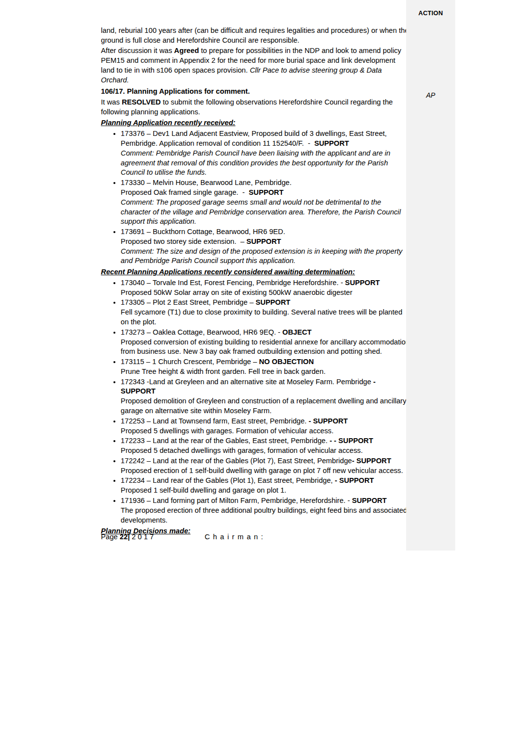ACTION
AP
land, reburial 100 years after (can be difficult and requires legalities and procedures) or when the ground is full close and Herefordshire Council are responsible.
After discussion it was Agreed to prepare for possibilities in the NDP and look to amend policy PEM15 and comment in Appendix 2 for the need for more burial space and link development land to tie in with s106 open spaces provision. Cllr Pace to advise steering group & Data Orchard.
106/17. Planning Applications for comment.
It was RESOLVED to submit the following observations Herefordshire Council regarding the following planning applications.
Planning Application recently received:
173376 – Dev1 Land Adjacent Eastview, Proposed build of 3 dwellings, East Street, Pembridge. Application removal of condition 11 152540/F. - SUPPORT
Comment: Pembridge Parish Council have been liaising with the applicant and are in agreement that removal of this condition provides the best opportunity for the Parish Council to utilise the funds.
173330 – Melvin House, Bearwood Lane, Pembridge.
Proposed Oak framed single garage. - SUPPORT
Comment: The proposed garage seems small and would not be detrimental to the character of the village and Pembridge conservation area. Therefore, the Parish Council support this application.
173691 – Buckthorn Cottage, Bearwood, HR6 9ED.
Proposed two storey side extension. – SUPPORT
Comment: The size and design of the proposed extension is in keeping with the property and Pembridge Parish Council support this application.
Recent Planning Applications recently considered awaiting determination:
173040 – Torvale Ind Est, Forest Fencing, Pembridge Herefordshire. - SUPPORT
Proposed 50kW Solar array on site of existing 500kW anaerobic digester
173305 – Plot 2 East Street, Pembridge – SUPPORT
Fell sycamore (T1) due to close proximity to building. Several native trees will be planted on the plot.
173273 – Oaklea Cottage, Bearwood, HR6 9EQ. - OBJECT
Proposed conversion of existing building to residential annexe for ancillary accommodation from business use. New 3 bay oak framed outbuilding extension and potting shed.
173115 – 1 Church Crescent, Pembridge – NO OBJECTION
Prune Tree height & width front garden. Fell tree in back garden.
172343 -Land at Greyleen and an alternative site at Moseley Farm. Pembridge - SUPPORT
Proposed demolition of Greyleen and construction of a replacement dwelling and ancillary garage on alternative site within Moseley Farm.
172253 – Land at Townsend farm, East street, Pembridge. - SUPPORT
Proposed 5 dwellings with garages. Formation of vehicular access.
172233 – Land at the rear of the Gables, East street, Pembridge. - - SUPPORT
Proposed 5 detached dwellings with garages, formation of vehicular access.
172242 – Land at the rear of the Gables (Plot 7), East Street, Pembridge- SUPPORT
Proposed erection of 1 self-build dwelling with garage on plot 7 off new vehicular access.
172234 – Land rear of the Gables (Plot 1), East street, Pembridge, - SUPPORT
Proposed 1 self-build dwelling and garage on plot 1.
171936 – Land forming part of Milton Farm, Pembridge, Herefordshire. - SUPPORT
The proposed erection of three additional poultry buildings, eight feed bins and associated developments.
Planning Decisions made:
Page 22| 2 0 1 7
C h a i r m a n :